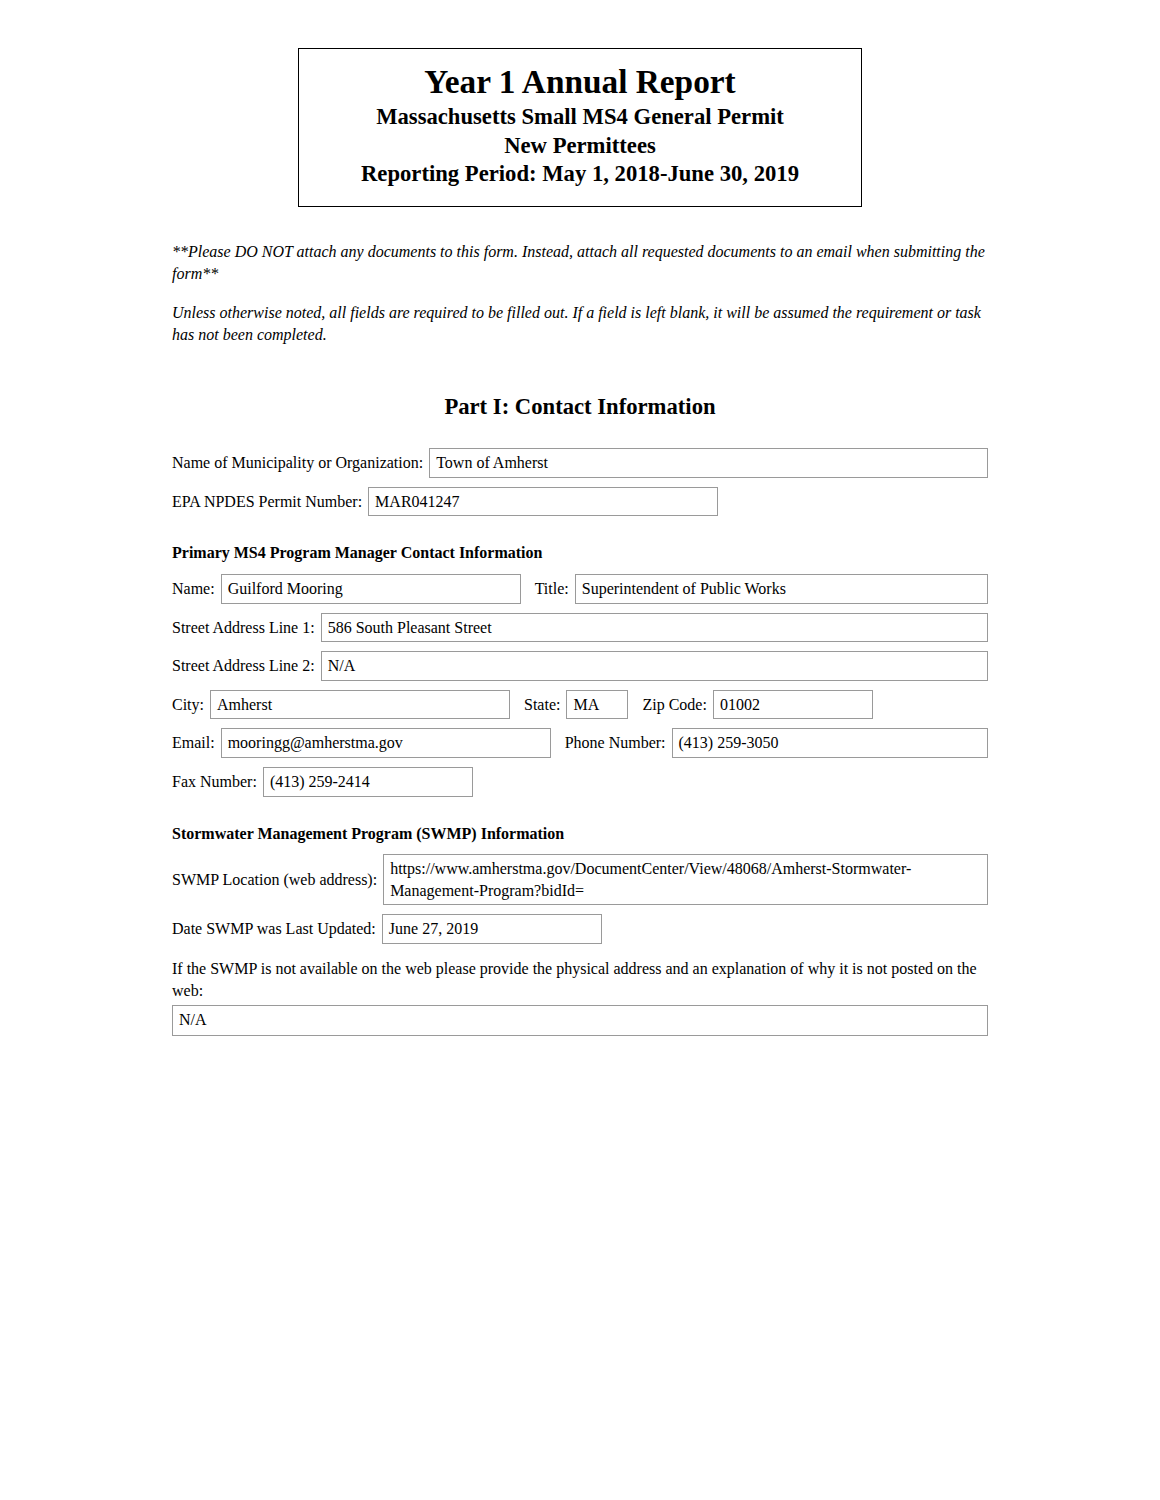Year 1 Annual Report
Massachusetts Small MS4 General Permit
New Permittees
Reporting Period: May 1, 2018-June 30, 2019
**Please DO NOT attach any documents to this form. Instead, attach all requested documents to an email when submitting the form**
Unless otherwise noted, all fields are required to be filled out. If a field is left blank, it will be assumed the requirement or task has not been completed.
Part I: Contact Information
Name of Municipality or Organization:
Town of Amherst
EPA NPDES Permit Number:
MAR041247
Primary MS4 Program Manager Contact Information
Name:
Guilford Mooring
Title:
Superintendent of Public Works
Street Address Line 1:
586 South Pleasant Street
Street Address Line 2:
N/A
City:
Amherst
State:
MA
Zip Code:
01002
Email:
mooringg@amherstma.gov
Phone Number:
(413) 259-3050
Fax Number:
(413) 259-2414
Stormwater Management Program (SWMP) Information
SWMP Location (web address):
https://www.amherstma.gov/DocumentCenter/View/48068/Amherst-Stormwater-Management-Program?bidId=
Date SWMP was Last Updated:
June 27, 2019
If the SWMP is not available on the web please provide the physical address and an explanation of why it is not posted on the web:
N/A